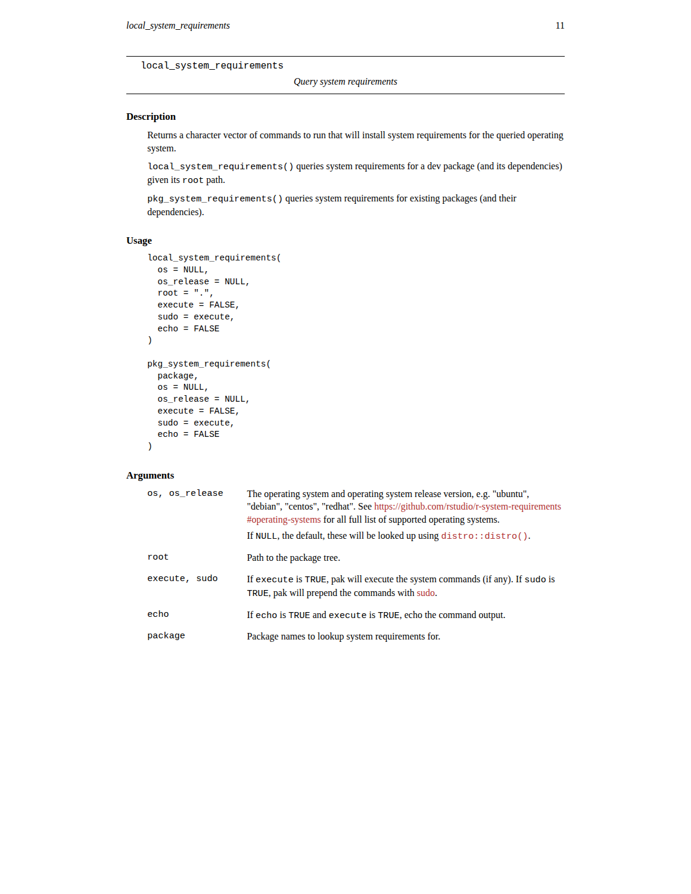local_system_requirements 11
local_system_requirements
Query system requirements
Description
Returns a character vector of commands to run that will install system requirements for the queried operating system.
local_system_requirements() queries system requirements for a dev package (and its dependencies) given its root path.
pkg_system_requirements() queries system requirements for existing packages (and their dependencies).
Usage
local_system_requirements(
  os = NULL,
  os_release = NULL,
  root = ".",
  execute = FALSE,
  sudo = execute,
  echo = FALSE
)

pkg_system_requirements(
  package,
  os = NULL,
  os_release = NULL,
  execute = FALSE,
  sudo = execute,
  echo = FALSE
)
Arguments
os, os_release
The operating system and operating system release version, e.g. "ubuntu", "debian", "centos", "redhat". See https://github.com/rstudio/r-system-requirements#operating-systems for all full list of supported operating systems.
If NULL, the default, these will be looked up using distro::distro().
root
Path to the package tree.
execute, sudo
If execute is TRUE, pak will execute the system commands (if any). If sudo is TRUE, pak will prepend the commands with sudo.
echo
If echo is TRUE and execute is TRUE, echo the command output.
package
Package names to lookup system requirements for.